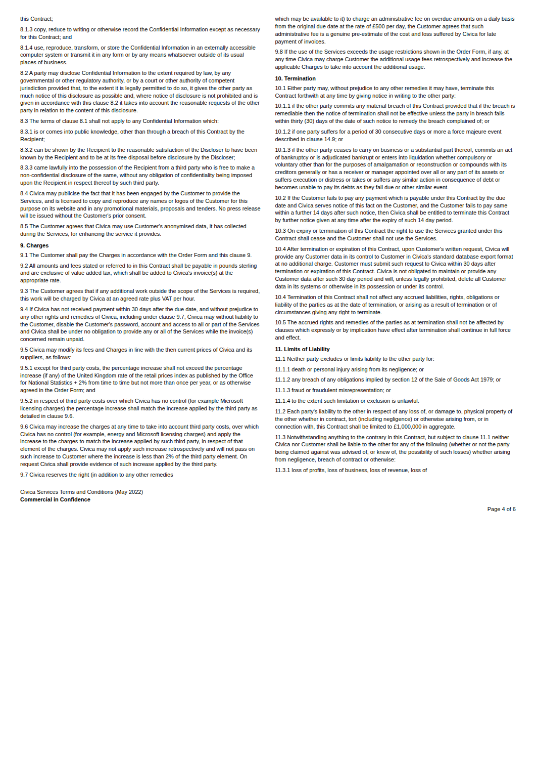this Contract;
8.1.3 copy, reduce to writing or otherwise record the Confidential Information except as necessary for this Contract; and
8.1.4 use, reproduce, transform, or store the Confidential Information in an externally accessible computer system or transmit it in any form or by any means whatsoever outside of its usual places of business.
8.2 A party may disclose Confidential Information to the extent required by law, by any governmental or other regulatory authority, or by a court or other authority of competent jurisdiction provided that, to the extent it is legally permitted to do so, it gives the other party as much notice of this disclosure as possible and, where notice of disclosure is not prohibited and is given in accordance with this clause 8.2 it takes into account the reasonable requests of the other party in relation to the content of this disclosure.
8.3 The terms of clause 8.1 shall not apply to any Confidential Information which:
8.3.1 is or comes into public knowledge, other than through a breach of this Contract by the Recipient;
8.3.2 can be shown by the Recipient to the reasonable satisfaction of the Discloser to have been known by the Recipient and to be at its free disposal before disclosure by the Discloser;
8.3.3 came lawfully into the possession of the Recipient from a third party who is free to make a non-confidential disclosure of the same, without any obligation of confidentiality being imposed upon the Recipient in respect thereof by such third party.
8.4 Civica may publicise the fact that it has been engaged by the Customer to provide the Services, and is licensed to copy and reproduce any names or logos of the Customer for this purpose on its website and in any promotional materials, proposals and tenders. No press release will be issued without the Customer's prior consent.
8.5 The Customer agrees that Civica may use Customer's anonymised data, it has collected during the Services, for enhancing the service it provides.
9. Charges
9.1 The Customer shall pay the Charges in accordance with the Order Form and this clause 9.
9.2 All amounts and fees stated or referred to in this Contract shall be payable in pounds sterling and are exclusive of value added tax, which shall be added to Civica's invoice(s) at the appropriate rate.
9.3 The Customer agrees that if any additional work outside the scope of the Services is required, this work will be charged by Civica at an agreed rate plus VAT per hour.
9.4 If Civica has not received payment within 30 days after the due date, and without prejudice to any other rights and remedies of Civica, including under clause 9.7, Civica may without liability to the Customer, disable the Customer's password, account and access to all or part of the Services and Civica shall be under no obligation to provide any or all of the Services while the invoice(s) concerned remain unpaid.
9.5 Civica may modify its fees and Charges in line with the then current prices of Civica and its suppliers, as follows:
9.5.1 except for third party costs, the percentage increase shall not exceed the percentage increase (if any) of the United Kingdom rate of the retail prices index as published by the Office for National Statistics + 2% from time to time but not more than once per year, or as otherwise agreed in the Order Form; and
9.5.2 in respect of third party costs over which Civica has no control (for example Microsoft licensing charges) the percentage increase shall match the increase applied by the third party as detailed in clause 9.6.
9.6 Civica may increase the charges at any time to take into account third party costs, over which Civica has no control (for example, energy and Microsoft licensing charges) and apply the increase to the charges to match the increase applied by such third party, in respect of that element of the charges. Civica may not apply such increase retrospectively and will not pass on such increase to Customer where the increase is less than 2% of the third party element. On request Civica shall provide evidence of such increase applied by the third party.
9.7 Civica reserves the right (in addition to any other remedies
which may be available to it) to charge an administrative fee on overdue amounts on a daily basis from the original due date at the rate of £500 per day, the Customer agrees that such administrative fee is a genuine pre-estimate of the cost and loss suffered by Civica for late payment of invoices.
9.8 If the use of the Services exceeds the usage restrictions shown in the Order Form, if any, at any time Civica may charge Customer the additional usage fees retrospectively and increase the applicable Charges to take into account the additional usage.
10. Termination
10.1 Either party may, without prejudice to any other remedies it may have, terminate this Contract forthwith at any time by giving notice in writing to the other party:
10.1.1 if the other party commits any material breach of this Contract provided that if the breach is remediable then the notice of termination shall not be effective unless the party in breach fails within thirty (30) days of the date of such notice to remedy the breach complained of; or
10.1.2 if one party suffers for a period of 30 consecutive days or more a force majeure event described in clause 14.9; or
10.1.3 if the other party ceases to carry on business or a substantial part thereof, commits an act of bankruptcy or is adjudicated bankrupt or enters into liquidation whether compulsory or voluntary other than for the purposes of amalgamation or reconstruction or compounds with its creditors generally or has a receiver or manager appointed over all or any part of its assets or suffers execution or distress or takes or suffers any similar action in consequence of debt or becomes unable to pay its debts as they fall due or other similar event.
10.2 If the Customer fails to pay any payment which is payable under this Contract by the due date and Civica serves notice of this fact on the Customer, and the Customer fails to pay same within a further 14 days after such notice, then Civica shall be entitled to terminate this Contract by further notice given at any time after the expiry of such 14 day period.
10.3 On expiry or termination of this Contract the right to use the Services granted under this Contract shall cease and the Customer shall not use the Services.
10.4 After termination or expiration of this Contract, upon Customer's written request, Civica will provide any Customer data in its control to Customer in Civica's standard database export format at no additional charge. Customer must submit such request to Civica within 30 days after termination or expiration of this Contract. Civica is not obligated to maintain or provide any Customer data after such 30 day period and will, unless legally prohibited, delete all Customer data in its systems or otherwise in its possession or under its control.
10.4 Termination of this Contract shall not affect any accrued liabilities, rights, obligations or liability of the parties as at the date of termination, or arising as a result of termination or of circumstances giving any right to terminate.
10.5 The accrued rights and remedies of the parties as at termination shall not be affected by clauses which expressly or by implication have effect after termination shall continue in full force and effect.
11. Limits of Liability
11.1 Neither party excludes or limits liability to the other party for:
11.1.1 death or personal injury arising from its negligence; or
11.1.2 any breach of any obligations implied by section 12 of the Sale of Goods Act 1979; or
11.1.3 fraud or fraudulent misrepresentation; or
11.1.4 to the extent such limitation or exclusion is unlawful.
11.2 Each party's liability to the other in respect of any loss of, or damage to, physical property of the other whether in contract, tort (including negligence) or otherwise arising from, or in connection with, this Contract shall be limited to £1,000,000 in aggregate.
11.3 Notwithstanding anything to the contrary in this Contract, but subject to clause 11.1 neither Civica nor Customer shall be liable to the other for any of the following (whether or not the party being claimed against was advised of, or knew of, the possibility of such losses) whether arising from negligence, breach of contract or otherwise:
11.3.1 loss of profits, loss of business, loss of revenue, loss of
Civica Services Terms and Conditions (May 2022)
Commercial in Confidence
Page 4 of 6